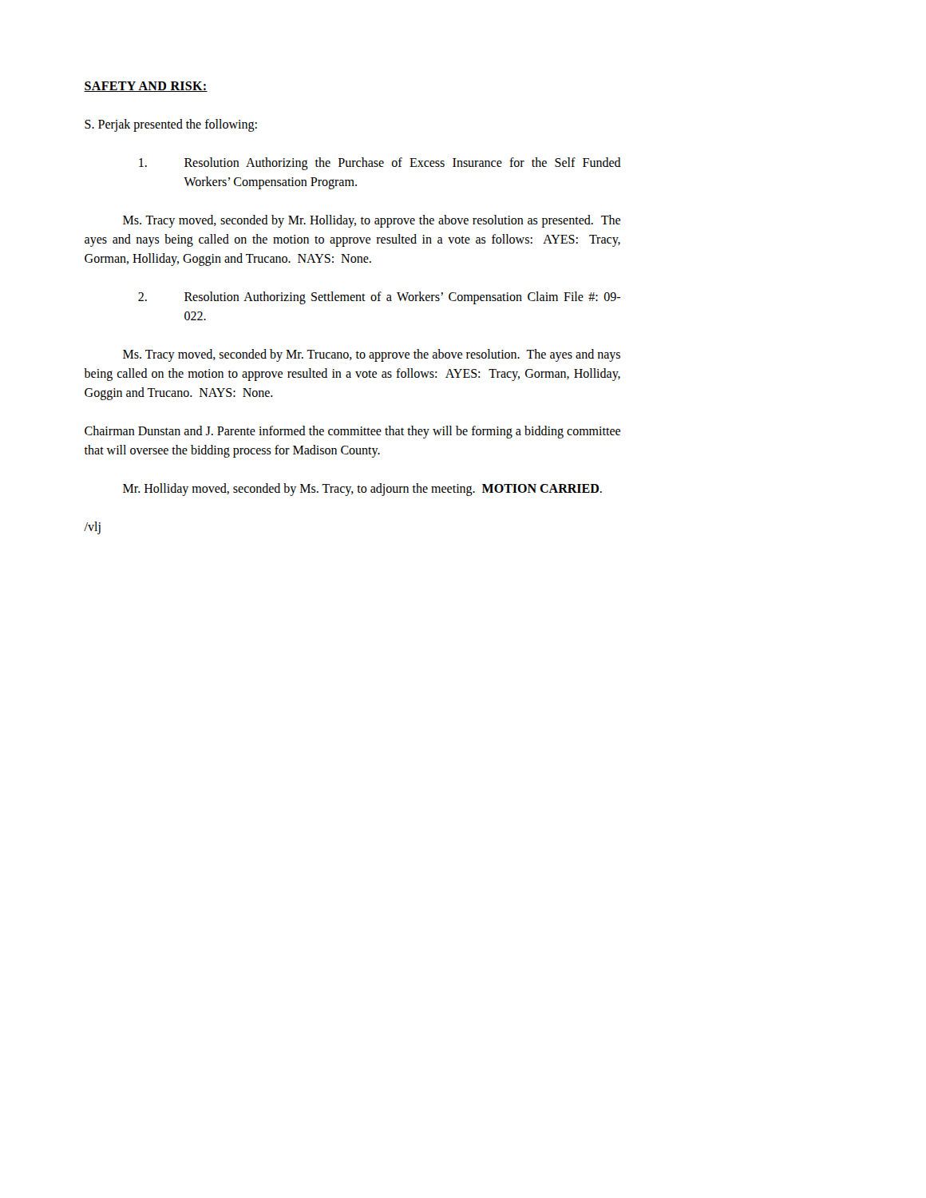SAFETY AND RISK:
S. Perjak presented the following:
Resolution Authorizing the Purchase of Excess Insurance for the Self Funded Workers’ Compensation Program.
Ms. Tracy moved, seconded by Mr. Holliday, to approve the above resolution as presented. The ayes and nays being called on the motion to approve resulted in a vote as follows: AYES: Tracy, Gorman, Holliday, Goggin and Trucano. NAYS: None.
Resolution Authorizing Settlement of a Workers’ Compensation Claim File #: 09-022.
Ms. Tracy moved, seconded by Mr. Trucano, to approve the above resolution. The ayes and nays being called on the motion to approve resulted in a vote as follows: AYES: Tracy, Gorman, Holliday, Goggin and Trucano. NAYS: None.
Chairman Dunstan and J. Parente informed the committee that they will be forming a bidding committee that will oversee the bidding process for Madison County.
Mr. Holliday moved, seconded by Ms. Tracy, to adjourn the meeting. MOTION CARRIED.
/vlj